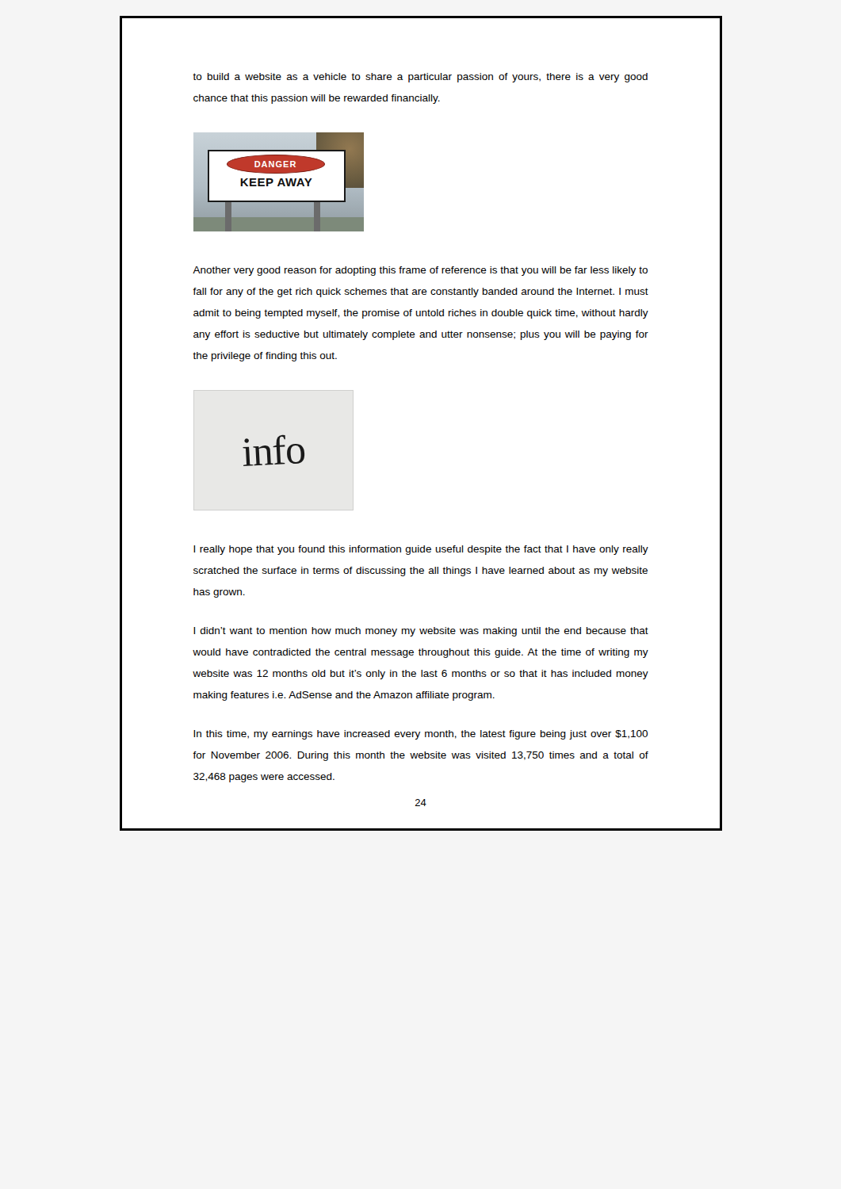to build a website as a vehicle to share a particular passion of yours, there is a very good chance that this passion will be rewarded financially.
DANGER
KEEP AWAY
Another very good reason for adopting this frame of reference is that you will be far less likely to fall for any of the get rich quick schemes that are constantly banded around the Internet. I must admit to being tempted myself, the promise of untold riches in double quick time, without hardly any effort is seductive but ultimately complete and utter nonsense; plus you will be paying for the privilege of finding this out.
info
I really hope that you found this information guide useful despite the fact that I have only really scratched the surface in terms of discussing the all things I have learned about as my website has grown.
I didn’t want to mention how much money my website was making until the end because that would have contradicted the central message throughout this guide. At the time of writing my website was 12 months old but it’s only in the last 6 months or so that it has included money making features i.e. AdSense and the Amazon affiliate program.
In this time, my earnings have increased every month, the latest figure being just over $1,100 for November 2006. During this month the website was visited 13,750 times and a total of 32,468 pages were accessed.
24